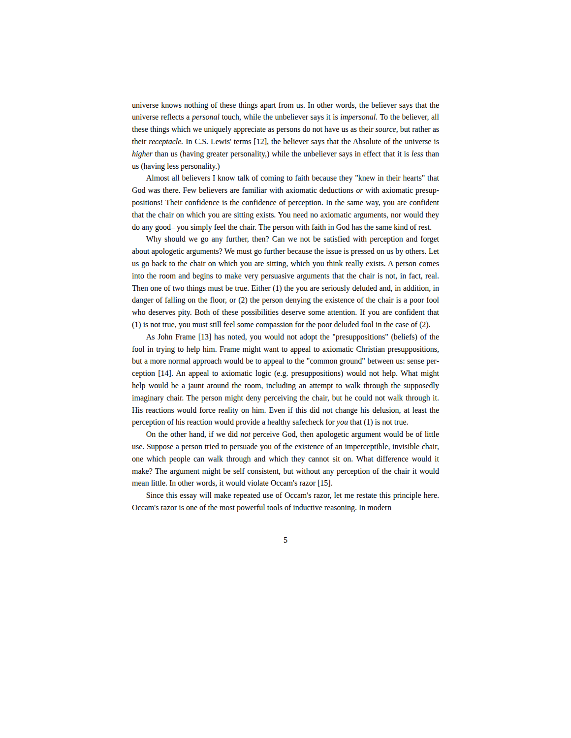universe knows nothing of these things apart from us. In other words, the believer says that the universe reflects a personal touch, while the unbeliever says it is impersonal. To the believer, all these things which we uniquely appreciate as persons do not have us as their source, but rather as their receptacle. In C.S. Lewis' terms [12], the believer says that the Absolute of the universe is higher than us (having greater personality,) while the unbeliever says in effect that it is less than us (having less personality.)
Almost all believers I know talk of coming to faith because they "knew in their hearts" that God was there. Few believers are familiar with axiomatic deductions or with axiomatic presuppositions! Their confidence is the confidence of perception. In the same way, you are confident that the chair on which you are sitting exists. You need no axiomatic arguments, nor would they do any good– you simply feel the chair. The person with faith in God has the same kind of rest.
Why should we go any further, then? Can we not be satisfied with perception and forget about apologetic arguments? We must go further because the issue is pressed on us by others. Let us go back to the chair on which you are sitting, which you think really exists. A person comes into the room and begins to make very persuasive arguments that the chair is not, in fact, real. Then one of two things must be true. Either (1) the you are seriously deluded and, in addition, in danger of falling on the floor, or (2) the person denying the existence of the chair is a poor fool who deserves pity. Both of these possibilities deserve some attention. If you are confident that (1) is not true, you must still feel some compassion for the poor deluded fool in the case of (2).
As John Frame [13] has noted, you would not adopt the "presuppositions" (beliefs) of the fool in trying to help him. Frame might want to appeal to axiomatic Christian presuppositions, but a more normal approach would be to appeal to the "common ground" between us: sense perception [14]. An appeal to axiomatic logic (e.g. presuppositions) would not help. What might help would be a jaunt around the room, including an attempt to walk through the supposedly imaginary chair. The person might deny perceiving the chair, but he could not walk through it. His reactions would force reality on him. Even if this did not change his delusion, at least the perception of his reaction would provide a healthy safecheck for you that (1) is not true.
On the other hand, if we did not perceive God, then apologetic argument would be of little use. Suppose a person tried to persuade you of the existence of an imperceptible, invisible chair, one which people can walk through and which they cannot sit on. What difference would it make? The argument might be self consistent, but without any perception of the chair it would mean little. In other words, it would violate Occam's razor [15].
Since this essay will make repeated use of Occam's razor, let me restate this principle here. Occam's razor is one of the most powerful tools of inductive reasoning. In modern
5